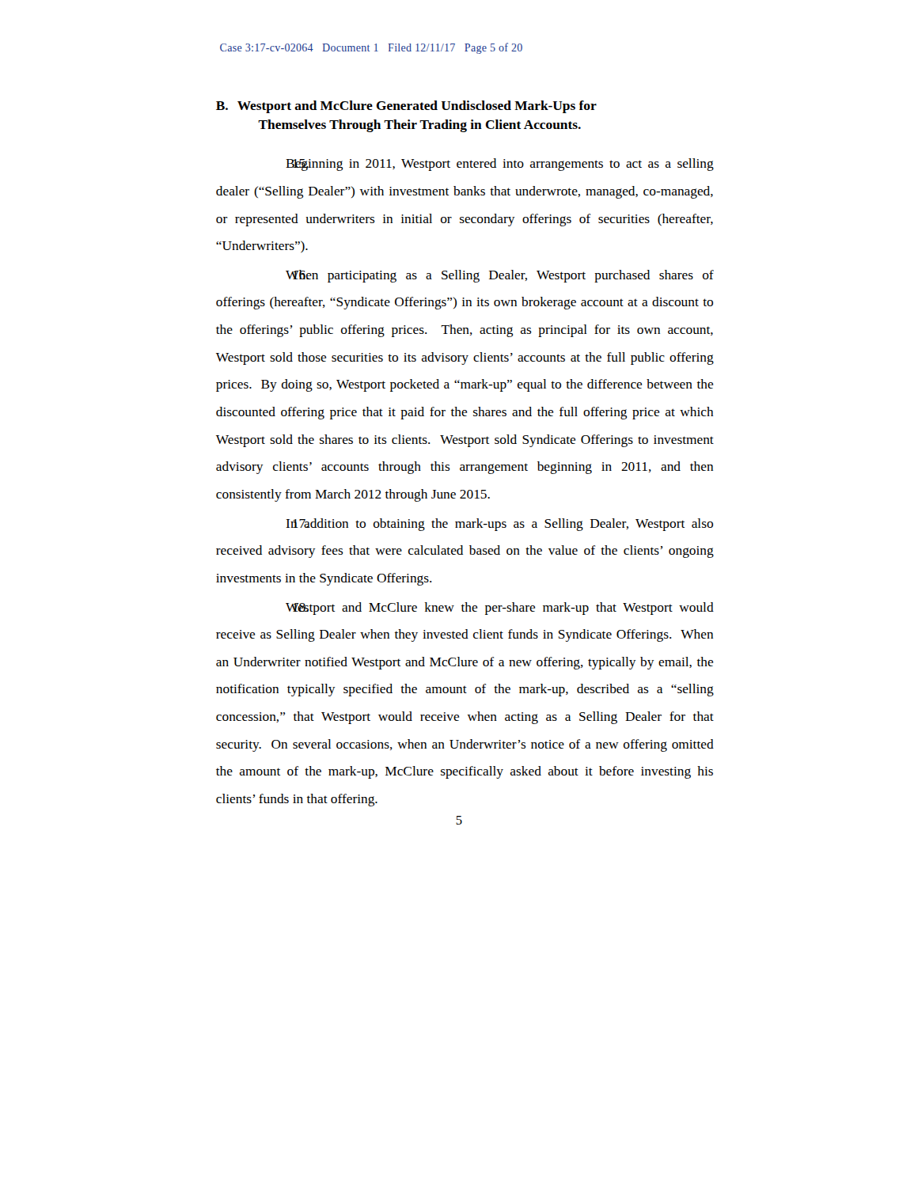Case 3:17-cv-02064 Document 1 Filed 12/11/17 Page 5 of 20
B. Westport and McClure Generated Undisclosed Mark-Ups forThemselves Through Their Trading in Client Accounts.
15. Beginning in 2011, Westport entered into arrangements to act as a selling dealer (“Selling Dealer”) with investment banks that underwrote, managed, co-managed, or represented underwriters in initial or secondary offerings of securities (hereafter, “Underwriters”).
16. When participating as a Selling Dealer, Westport purchased shares of offerings (hereafter, “Syndicate Offerings”) in its own brokerage account at a discount to the offerings’ public offering prices. Then, acting as principal for its own account, Westport sold those securities to its advisory clients’ accounts at the full public offering prices. By doing so, Westport pocketed a “mark-up” equal to the difference between the discounted offering price that it paid for the shares and the full offering price at which Westport sold the shares to its clients. Westport sold Syndicate Offerings to investment advisory clients’ accounts through this arrangement beginning in 2011, and then consistently from March 2012 through June 2015.
17. In addition to obtaining the mark-ups as a Selling Dealer, Westport also received advisory fees that were calculated based on the value of the clients’ ongoing investments in the Syndicate Offerings.
18. Westport and McClure knew the per-share mark-up that Westport would receive as Selling Dealer when they invested client funds in Syndicate Offerings. When an Underwriter notified Westport and McClure of a new offering, typically by email, the notification typically specified the amount of the mark-up, described as a “selling concession,” that Westport would receive when acting as a Selling Dealer for that security. On several occasions, when an Underwriter’s notice of a new offering omitted the amount of the mark-up, McClure specifically asked about it before investing his clients’ funds in that offering.
5